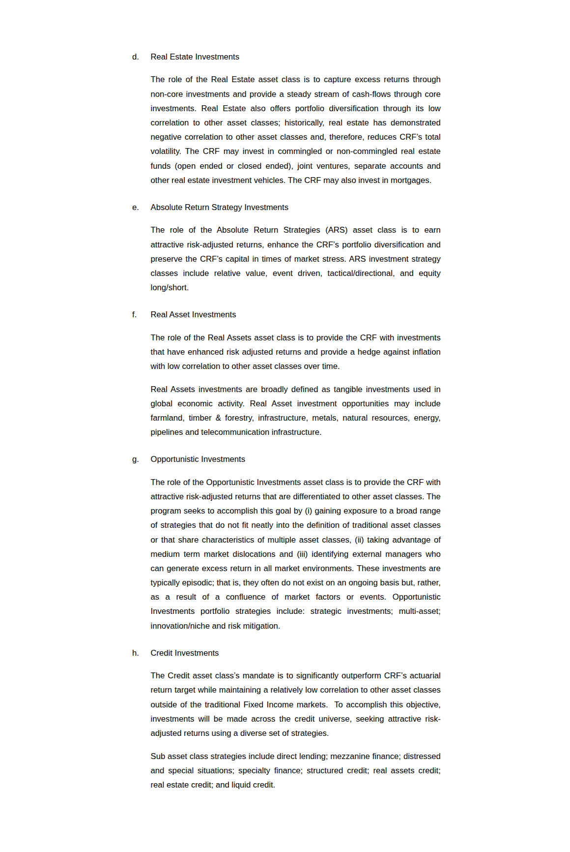d.
Real Estate Investments
The role of the Real Estate asset class is to capture excess returns through non-core investments and provide a steady stream of cash-flows through core investments. Real Estate also offers portfolio diversification through its low correlation to other asset classes; historically, real estate has demonstrated negative correlation to other asset classes and, therefore, reduces CRF’s total volatility. The CRF may invest in commingled or non-commingled real estate funds (open ended or closed ended), joint ventures, separate accounts and other real estate investment vehicles. The CRF may also invest in mortgages.
e.
Absolute Return Strategy Investments
The role of the Absolute Return Strategies (ARS) asset class is to earn attractive risk-adjusted returns, enhance the CRF’s portfolio diversification and preserve the CRF’s capital in times of market stress. ARS investment strategy classes include relative value, event driven, tactical/directional, and equity long/short.
f.
Real Asset Investments
The role of the Real Assets asset class is to provide the CRF with investments that have enhanced risk adjusted returns and provide a hedge against inflation with low correlation to other asset classes over time.
Real Assets investments are broadly defined as tangible investments used in global economic activity. Real Asset investment opportunities may include farmland, timber & forestry, infrastructure, metals, natural resources, energy, pipelines and telecommunication infrastructure.
g.
Opportunistic Investments
The role of the Opportunistic Investments asset class is to provide the CRF with attractive risk-adjusted returns that are differentiated to other asset classes. The program seeks to accomplish this goal by (i) gaining exposure to a broad range of strategies that do not fit neatly into the definition of traditional asset classes or that share characteristics of multiple asset classes, (ii) taking advantage of medium term market dislocations and (iii) identifying external managers who can generate excess return in all market environments. These investments are typically episodic; that is, they often do not exist on an ongoing basis but, rather, as a result of a confluence of market factors or events. Opportunistic Investments portfolio strategies include: strategic investments; multi-asset; innovation/niche and risk mitigation.
h.
Credit Investments
The Credit asset class’s mandate is to significantly outperform CRF’s actuarial return target while maintaining a relatively low correlation to other asset classes outside of the traditional Fixed Income markets. To accomplish this objective, investments will be made across the credit universe, seeking attractive risk-adjusted returns using a diverse set of strategies.
Sub asset class strategies include direct lending; mezzanine finance; distressed and special situations; specialty finance; structured credit; real assets credit; real estate credit; and liquid credit.